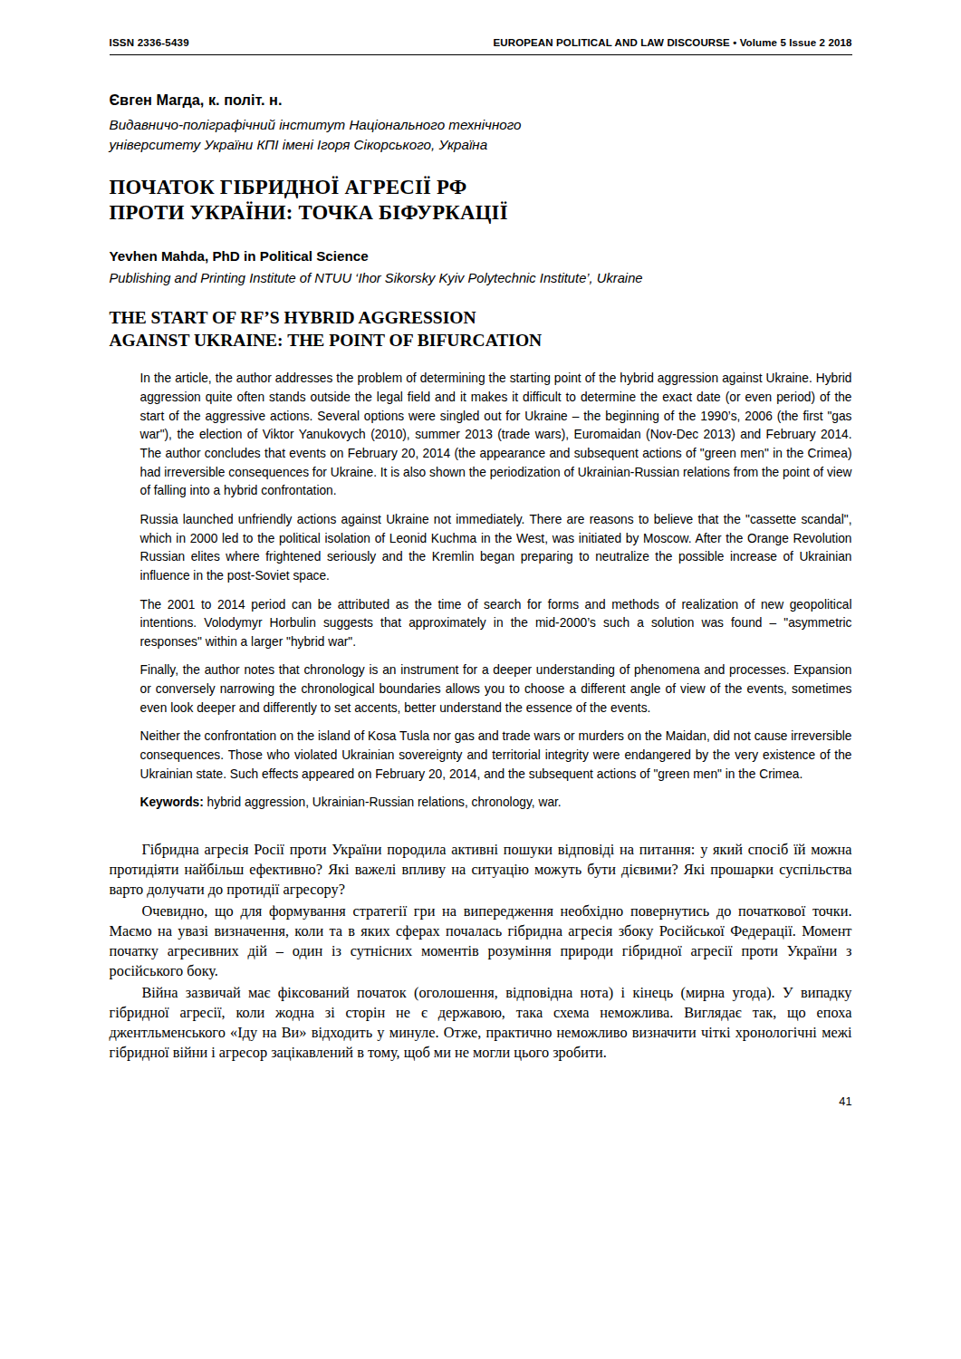ISSN 2336-5439 EUROPEAN POLITICAL AND LAW DISCOURSE • Volume 5 Issue 2 2018
Євген Магда, к. політ. н.
Видавничо-поліграфічний інститут Національного технічного
університету України КПІ імені Ігоря Сікорського, Україна
ПОЧАТОК ГІБРИДНОЇ АГРЕСІЇ РФ
ПРОТИ УКРАЇНИ: ТОЧКА БІФУРКАЦІЇ
Yevhen Mahda, PhD in Political Science
Publishing and Printing Institute of NTUU ‘Ihor Sikorsky Kyiv Polytechnic Institute’, Ukraine
THE START OF RF’S HYBRID AGGRESSION
AGAINST UKRAINE: THE POINT OF BIFURCATION
In the article, the author addresses the problem of determining the starting point of the hybrid aggression against Ukraine. Hybrid aggression quite often stands outside the legal field and it makes it difficult to determine the exact date (or even period) of the start of the aggressive actions. Several options were singled out for Ukraine – the beginning of the 1990’s, 2006 (the first "gas war"), the election of Viktor Yanukovych (2010), summer 2013 (trade wars), Euromaidan (Nov-Dec 2013) and February 2014. The author concludes that events on February 20, 2014 (the appearance and subsequent actions of "green men" in the Crimea) had irreversible consequences for Ukraine. It is also shown the periodization of Ukrainian-Russian relations from the point of view of falling into a hybrid confrontation.
Russia launched unfriendly actions against Ukraine not immediately. There are reasons to believe that the "cassette scandal", which in 2000 led to the political isolation of Leonid Kuchma in the West, was initiated by Moscow. After the Orange Revolution Russian elites where frightened seriously and the Kremlin began preparing to neutralize the possible increase of Ukrainian influence in the post-Soviet space.
The 2001 to 2014 period can be attributed as the time of search for forms and methods of realization of new geopolitical intentions. Volodymyr Horbulin suggests that approximately in the mid-2000’s such a solution was found – "asymmetric responses" within a larger "hybrid war".
Finally, the author notes that chronology is an instrument for a deeper understanding of phenomena and processes. Expansion or conversely narrowing the chronological boundaries allows you to choose a different angle of view of the events, sometimes even look deeper and differently to set accents, better understand the essence of the events.
Neither the confrontation on the island of Kosa Tusla nor gas and trade wars or murders on the Maidan, did not cause irreversible consequences. Those who violated Ukrainian sovereignty and territorial integrity were endangered by the very existence of the Ukrainian state. Such effects appeared on February 20, 2014, and the subsequent actions of "green men" in the Crimea.
Keywords: hybrid aggression, Ukrainian-Russian relations, chronology, war.
Гібридна агресія Росії проти України породила активні пошуки відповіді на питання: у який спосіб їй можна протидіяти найбільш ефективно? Які важелі впливу на ситуацію можуть бути дієвими? Які прошарки суспільства варто долучати до протидії агресору?
Очевидно, що для формування стратегії гри на випередження необхідно повернутись до початкової точки. Маємо на увазі визначення, коли та в яких сферах почалась гібридна агресія збоку Російської Федерації. Момент початку агресивних дій – один із сутнісних моментів розуміння природи гібридної агресії проти України з російського боку.
Війна зазвичай має фіксований початок (оголошення, відповідна нота) і кінець (мирна угода). У випадку гібридної агресії, коли жодна зі сторін не є державою, така схема неможлива. Виглядає так, що епоха джентльменського «Іду на Ви» відходить у минуле. Отже, практично неможливо визначити чіткі хронологічні межі гібридної війни і агресор зацікавлений в тому, щоб ми не могли цього зробити.
41